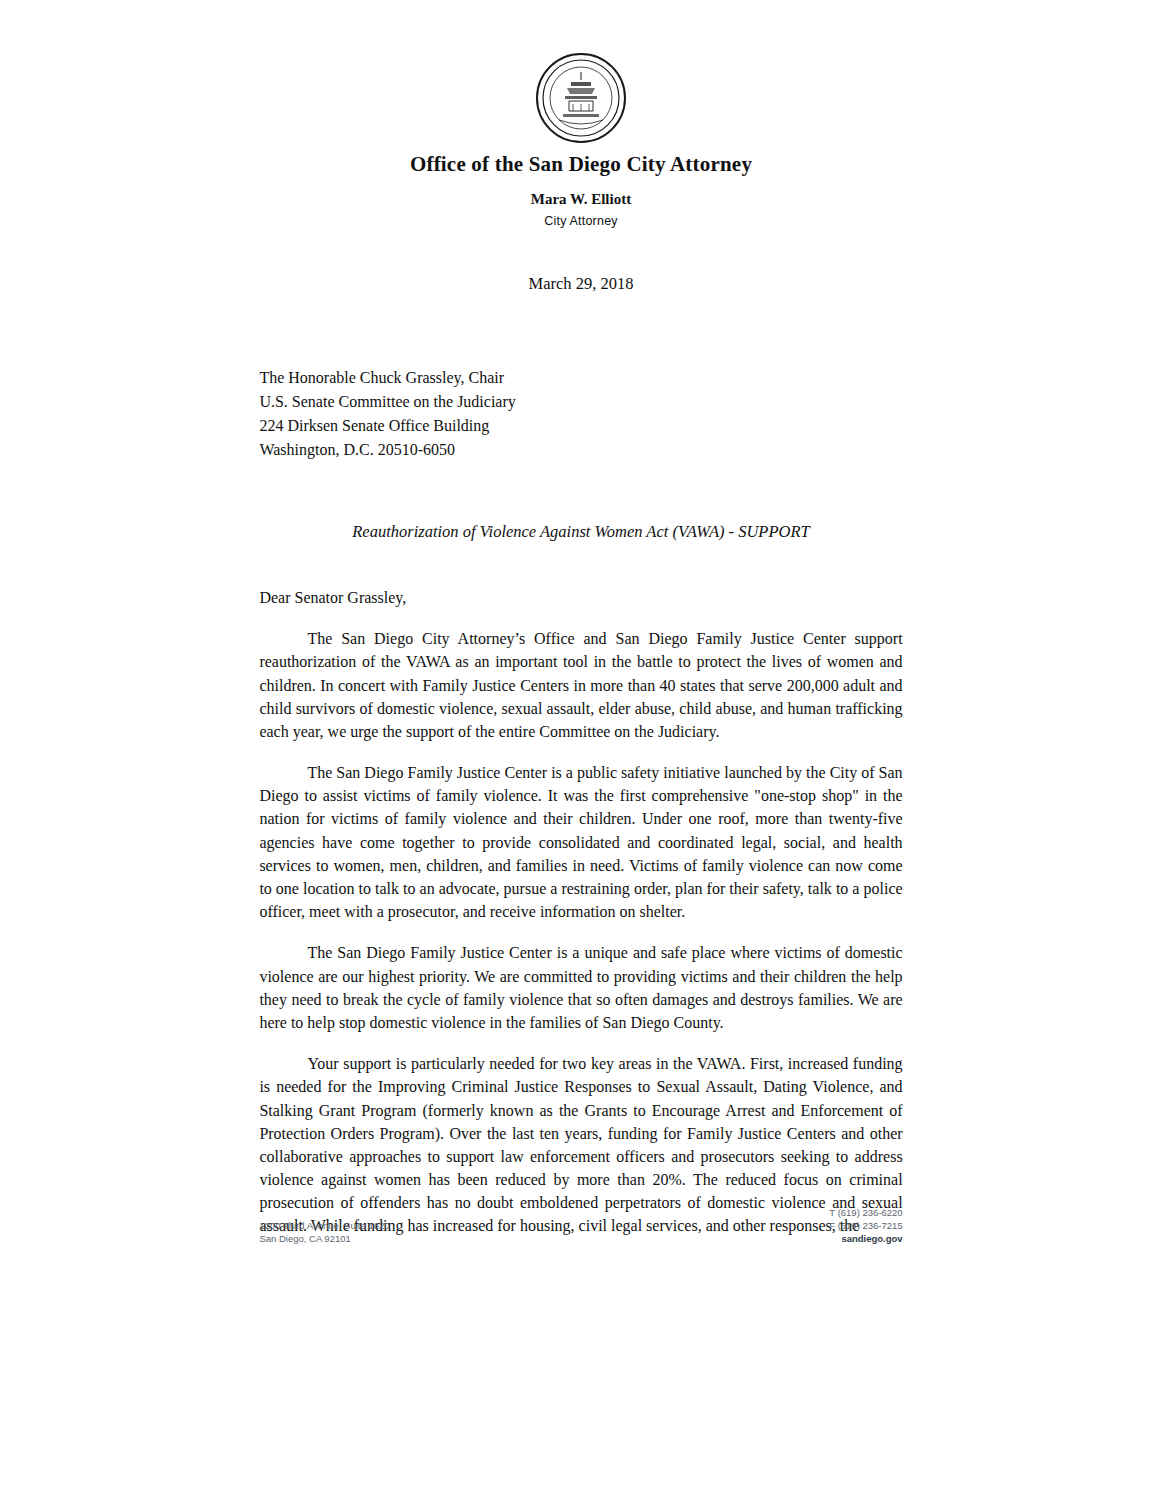Office of the San Diego City Attorney
Mara W. Elliott
City Attorney
March 29, 2018
The Honorable Chuck Grassley, Chair
U.S. Senate Committee on the Judiciary
224 Dirksen Senate Office Building
Washington, D.C. 20510-6050
Reauthorization of Violence Against Women Act (VAWA) - SUPPORT
Dear Senator Grassley,
The San Diego City Attorney’s Office and San Diego Family Justice Center support reauthorization of the VAWA as an important tool in the battle to protect the lives of women and children. In concert with Family Justice Centers in more than 40 states that serve 200,000 adult and child survivors of domestic violence, sexual assault, elder abuse, child abuse, and human trafficking each year, we urge the support of the entire Committee on the Judiciary.
The San Diego Family Justice Center is a public safety initiative launched by the City of San Diego to assist victims of family violence. It was the first comprehensive "one-stop shop" in the nation for victims of family violence and their children. Under one roof, more than twenty-five agencies have come together to provide consolidated and coordinated legal, social, and health services to women, men, children, and families in need. Victims of family violence can now come to one location to talk to an advocate, pursue a restraining order, plan for their safety, talk to a police officer, meet with a prosecutor, and receive information on shelter.
The San Diego Family Justice Center is a unique and safe place where victims of domestic violence are our highest priority. We are committed to providing victims and their children the help they need to break the cycle of family violence that so often damages and destroys families. We are here to help stop domestic violence in the families of San Diego County.
Your support is particularly needed for two key areas in the VAWA. First, increased funding is needed for the Improving Criminal Justice Responses to Sexual Assault, Dating Violence, and Stalking Grant Program (formerly known as the Grants to Encourage Arrest and Enforcement of Protection Orders Program). Over the last ten years, funding for Family Justice Centers and other collaborative approaches to support law enforcement officers and prosecutors seeking to address violence against women has been reduced by more than 20%. The reduced focus on criminal prosecution of offenders has no doubt emboldened perpetrators of domestic violence and sexual assault. While funding has increased for housing, civil legal services, and other responses, the
1200 Third Avenue, Suite 1620
San Diego, CA 92101
T (619) 236-6220
F (619) 236-7215
sandiego.gov